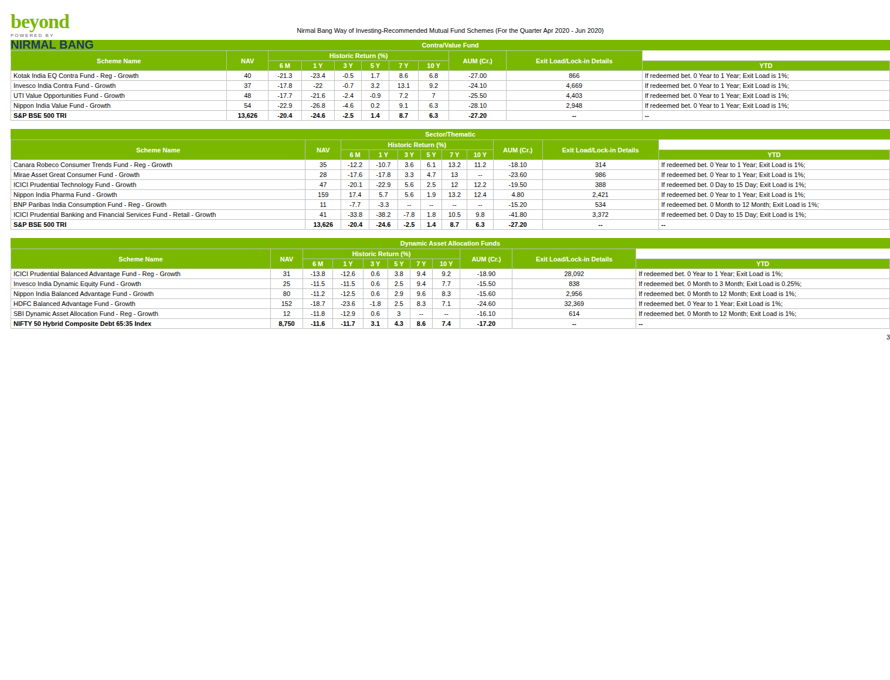beyond
POWERED BY
NIRMAL BANG
a relationship beyond broking
Nirmal Bang Way of Investing-Recommended Mutual Fund Schemes (For the Quarter Apr 2020 - Jun 2020)
Contra/Value Fund
| Scheme Name | NAV | Historic Return (%) | AUM (Cr.) | Exit Load/Lock-in Details |
| --- | --- | --- | --- | --- |
| 6 M | 1 Y | 3 Y | 5 Y | 7 Y | 10 Y | YTD |
| Kotak India EQ Contra Fund - Reg - Growth | 40 | -21.3 | -23.4 | -0.5 | 1.7 | 8.6 | 6.8 | -27.00 | 866 | If redeemed bet. 0 Year to 1 Year; Exit Load is 1%; |
| Invesco India Contra Fund - Growth | 37 | -17.8 | -22 | -0.7 | 3.2 | 13.1 | 9.2 | -24.10 | 4,669 | If redeemed bet. 0 Year to 1 Year; Exit Load is 1%; |
| UTI Value Opportunities Fund - Growth | 48 | -17.7 | -21.6 | -2.4 | -0.9 | 7.2 | 7 | -25.50 | 4,403 | If redeemed bet. 0 Year to 1 Year; Exit Load is 1%; |
| Nippon India Value Fund - Growth | 54 | -22.9 | -26.8 | -4.6 | 0.2 | 9.1 | 6.3 | -28.10 | 2,948 | If redeemed bet. 0 Year to 1 Year; Exit Load is 1%; |
| S&P BSE 500 TRI | 13,626 | -20.4 | -24.6 | -2.5 | 1.4 | 8.7 | 6.3 | -27.20 | -- | -- |
Sector/Thematic
| Scheme Name | NAV | Historic Return (%) | AUM (Cr.) | Exit Load/Lock-in Details |
| --- | --- | --- | --- | --- |
| 6 M | 1 Y | 3 Y | 5 Y | 7 Y | 10 Y | YTD |
| Canara Robeco Consumer Trends Fund - Reg - Growth | 35 | -12.2 | -10.7 | 3.6 | 6.1 | 13.2 | 11.2 | -18.10 | 314 | If redeemed bet. 0 Year to 1 Year; Exit Load is 1%; |
| Mirae Asset Great Consumer Fund - Growth | 28 | -17.6 | -17.8 | 3.3 | 4.7 | 13 | -- | -23.60 | 986 | If redeemed bet. 0 Year to 1 Year; Exit Load is 1%; |
| ICICI Prudential Technology Fund - Growth | 47 | -20.1 | -22.9 | 5.6 | 2.5 | 12 | 12.2 | -19.50 | 388 | If redeemed bet. 0 Day to 15 Day; Exit Load is 1%; |
| Nippon India Pharma Fund - Growth | 159 | 17.4 | 5.7 | 5.6 | 1.9 | 13.2 | 12.4 | 4.80 | 2,421 | If redeemed bet. 0 Year to 1 Year; Exit Load is 1%; |
| BNP Paribas India Consumption Fund - Reg - Growth | 11 | -7.7 | -3.3 | -- | -- | -- | -- | -15.20 | 534 | If redeemed bet. 0 Month to 12 Month; Exit Load is 1%; |
| ICICI Prudential Banking and Financial Services Fund - Retail - Growth | 41 | -33.8 | -38.2 | -7.8 | 1.8 | 10.5 | 9.8 | -41.80 | 3,372 | If redeemed bet. 0 Day to 15 Day; Exit Load is 1%; |
| S&P BSE 500 TRI | 13,626 | -20.4 | -24.6 | -2.5 | 1.4 | 8.7 | 6.3 | -27.20 | -- | -- |
Dynamic Asset Allocation Funds
| Scheme Name | NAV | Historic Return (%) | AUM (Cr.) | Exit Load/Lock-in Details |
| --- | --- | --- | --- | --- |
| 6 M | 1 Y | 3 Y | 5 Y | 7 Y | 10 Y | YTD |
| ICICI Prudential Balanced Advantage Fund - Reg - Growth | 31 | -13.8 | -12.6 | 0.6 | 3.8 | 9.4 | 9.2 | -18.90 | 28,092 | If redeemed bet. 0 Year to 1 Year; Exit Load is 1%; |
| Invesco India Dynamic Equity Fund - Growth | 25 | -11.5 | -11.5 | 0.6 | 2.5 | 9.4 | 7.7 | -15.50 | 838 | If redeemed bet. 0 Month to 3 Month; Exit Load is 0.25%; |
| Nippon India Balanced Advantage Fund - Growth | 80 | -11.2 | -12.5 | 0.6 | 2.9 | 9.6 | 8.3 | -15.60 | 2,956 | If redeemed bet. 0 Month to 12 Month; Exit Load is 1%; |
| HDFC Balanced Advantage Fund - Growth | 152 | -18.7 | -23.6 | -1.8 | 2.5 | 8.3 | 7.1 | -24.60 | 32,369 | If redeemed bet. 0 Year to 1 Year; Exit Load is 1%; |
| SBI Dynamic Asset Allocation Fund - Reg - Growth | 12 | -11.8 | -12.9 | 0.6 | 3 | -- | -- | -16.10 | 614 | If redeemed bet. 0 Month to 12 Month; Exit Load is 1%; |
| NIFTY 50 Hybrid Composite Debt 65:35 Index | 8,750 | -11.6 | -11.7 | 3.1 | 4.3 | 8.6 | 7.4 | -17.20 | -- | -- |
3